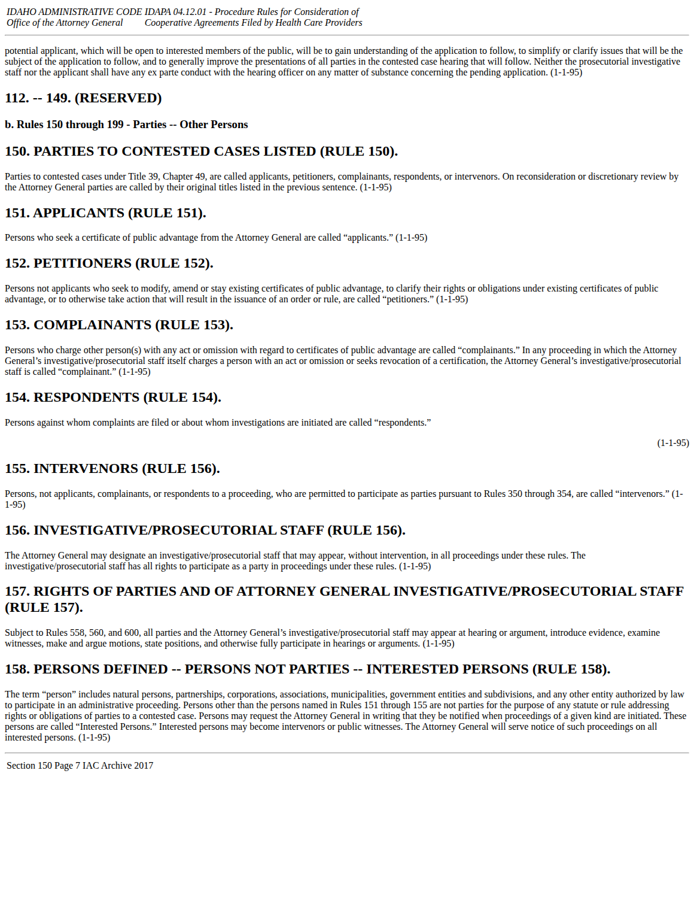| IDAHO ADMINISTRATIVE CODE Office of the Attorney General | IDAPA 04.12.01 - Procedure Rules for Consideration of Cooperative Agreements Filed by Health Care Providers |
potential applicant, which will be open to interested members of the public, will be to gain understanding of the application to follow, to simplify or clarify issues that will be the subject of the application to follow, and to generally improve the presentations of all parties in the contested case hearing that will follow. Neither the prosecutorial investigative staff nor the applicant shall have any ex parte conduct with the hearing officer on any matter of substance concerning the pending application. (1-1-95)
112. -- 149. (RESERVED)
b. Rules 150 through 199 - Parties -- Other Persons
150. PARTIES TO CONTESTED CASES LISTED (RULE 150).
Parties to contested cases under Title 39, Chapter 49, are called applicants, petitioners, complainants, respondents, or intervenors. On reconsideration or discretionary review by the Attorney General parties are called by their original titles listed in the previous sentence. (1-1-95)
151. APPLICANTS (RULE 151).
Persons who seek a certificate of public advantage from the Attorney General are called “applicants.” (1-1-95)
152. PETITIONERS (RULE 152).
Persons not applicants who seek to modify, amend or stay existing certificates of public advantage, to clarify their rights or obligations under existing certificates of public advantage, or to otherwise take action that will result in the issuance of an order or rule, are called “petitioners.” (1-1-95)
153. COMPLAINANTS (RULE 153).
Persons who charge other person(s) with any act or omission with regard to certificates of public advantage are called “complainants.” In any proceeding in which the Attorney General’s investigative/prosecutorial staff itself charges a person with an act or omission or seeks revocation of a certification, the Attorney General’s investigative/prosecutorial staff is called “complainant.” (1-1-95)
154. RESPONDENTS (RULE 154).
Persons against whom complaints are filed or about whom investigations are initiated are called “respondents.”
(1-1-95)
155. INTERVENORS (RULE 156).
Persons, not applicants, complainants, or respondents to a proceeding, who are permitted to participate as parties pursuant to Rules 350 through 354, are called “intervenors.” (1-1-95)
156. INVESTIGATIVE/PROSECUTORIAL STAFF (RULE 156).
The Attorney General may designate an investigative/prosecutorial staff that may appear, without intervention, in all proceedings under these rules. The investigative/prosecutorial staff has all rights to participate as a party in proceedings under these rules. (1-1-95)
157. RIGHTS OF PARTIES AND OF ATTORNEY GENERAL INVESTIGATIVE/PROSECUTORIAL STAFF (RULE 157).
Subject to Rules 558, 560, and 600, all parties and the Attorney General’s investigative/prosecutorial staff may appear at hearing or argument, introduce evidence, examine witnesses, make and argue motions, state positions, and otherwise fully participate in hearings or arguments. (1-1-95)
158. PERSONS DEFINED -- PERSONS NOT PARTIES -- INTERESTED PERSONS (RULE 158).
The term “person” includes natural persons, partnerships, corporations, associations, municipalities, government entities and subdivisions, and any other entity authorized by law to participate in an administrative proceeding. Persons other than the persons named in Rules 151 through 155 are not parties for the purpose of any statute or rule addressing rights or obligations of parties to a contested case. Persons may request the Attorney General in writing that they be notified when proceedings of a given kind are initiated. These persons are called “Interested Persons.” Interested persons may become intervenors or public witnesses. The Attorney General will serve notice of such proceedings on all interested persons. (1-1-95)
| Section 150 | Page 7 | IAC Archive 2017 |